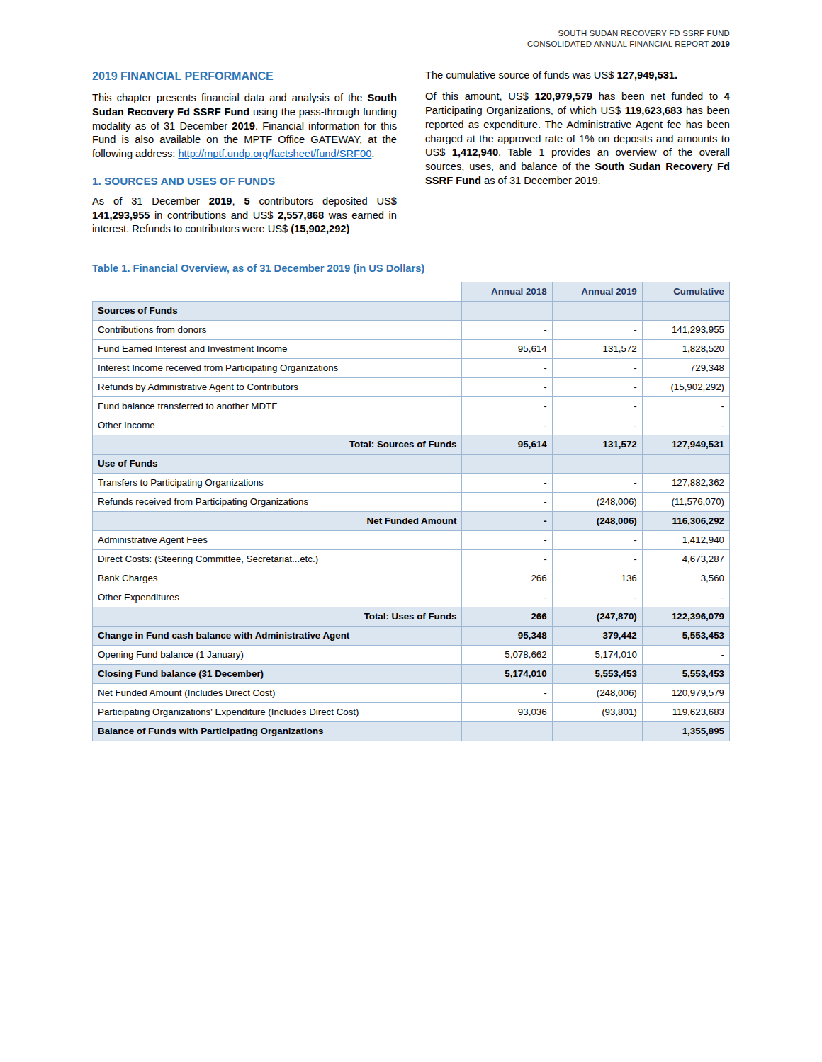SOUTH SUDAN RECOVERY FD SSRF FUND CONSOLIDATED ANNUAL FINANCIAL REPORT 2019
2019 FINANCIAL PERFORMANCE
This chapter presents financial data and analysis of the South Sudan Recovery Fd SSRF Fund using the pass-through funding modality as of 31 December 2019. Financial information for this Fund is also available on the MPTF Office GATEWAY, at the following address: http://mptf.undp.org/factsheet/fund/SRF00.
1. SOURCES AND USES OF FUNDS
As of 31 December 2019, 5 contributors deposited US$ 141,293,955 in contributions and US$ 2,557,868 was earned in interest. Refunds to contributors were US$ (15,902,292)
The cumulative source of funds was US$ 127,949,531.
Of this amount, US$ 120,979,579 has been net funded to 4 Participating Organizations, of which US$ 119,623,683 has been reported as expenditure. The Administrative Agent fee has been charged at the approved rate of 1% on deposits and amounts to US$ 1,412,940. Table 1 provides an overview of the overall sources, uses, and balance of the South Sudan Recovery Fd SSRF Fund as of 31 December 2019.
Table 1. Financial Overview, as of 31 December 2019 (in US Dollars)
| | Annual 2018 | Annual 2019 | Cumulative |
| --- | --- | --- | --- |
| Sources of Funds | | | |
| Contributions from donors | - | - | 141,293,955 |
| Fund Earned Interest and Investment Income | 95,614 | 131,572 | 1,828,520 |
| Interest Income received from Participating Organizations | - | - | 729,348 |
| Refunds by Administrative Agent to Contributors | - | - | (15,902,292) |
| Fund balance transferred to another MDTF | - | - | - |
| Other Income | - | - | - |
| Total: Sources of Funds | 95,614 | 131,572 | 127,949,531 |
| Use of Funds | | | |
| Transfers to Participating Organizations | - | - | 127,882,362 |
| Refunds received from Participating Organizations | - | (248,006) | (11,576,070) |
| Net Funded Amount | - | (248,006) | 116,306,292 |
| Administrative Agent Fees | - | - | 1,412,940 |
| Direct Costs: (Steering Committee, Secretariat...etc.) | - | - | 4,673,287 |
| Bank Charges | 266 | 136 | 3,560 |
| Other Expenditures | - | - | - |
| Total: Uses of Funds | 266 | (247,870) | 122,396,079 |
| Change in Fund cash balance with Administrative Agent | 95,348 | 379,442 | 5,553,453 |
| Opening Fund balance (1 January) | 5,078,662 | 5,174,010 | - |
| Closing Fund balance (31 December) | 5,174,010 | 5,553,453 | 5,553,453 |
| Net Funded Amount (Includes Direct Cost) | - | (248,006) | 120,979,579 |
| Participating Organizations' Expenditure (Includes Direct Cost) | 93,036 | (93,801) | 119,623,683 |
| Balance of Funds with Participating Organizations | | | 1,355,895 |